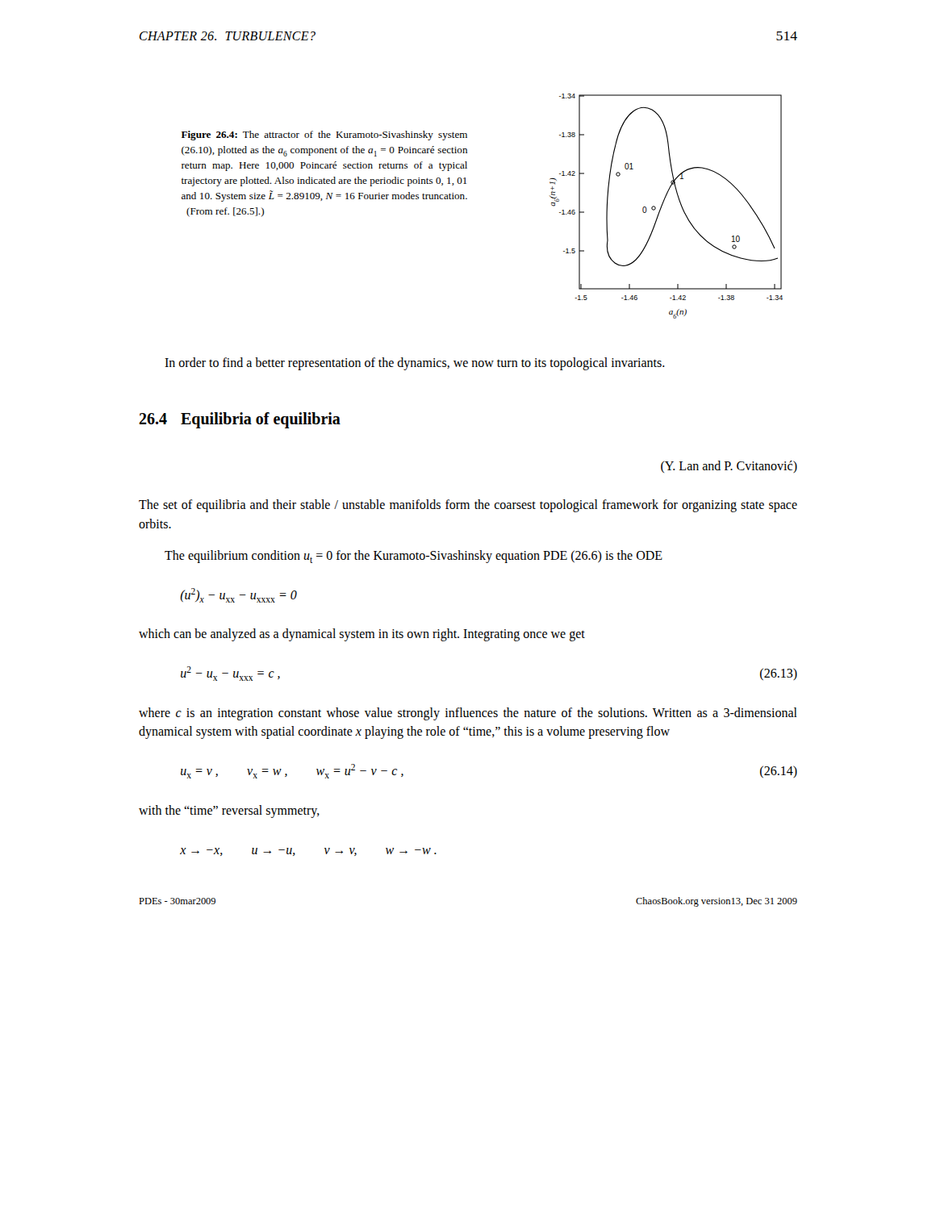CHAPTER 26. TURBULENCE? 514
Figure 26.4: The attractor of the Kuramoto-Sivashinsky system (26.10), plotted as the a6 component of the a1 = 0 Poincaré section return map. Here 10,000 Poincaré section returns of a typical trajectory are plotted. Also indicated are the periodic points 0, 1, 01 and 10. System size L̃ = 2.89109, N = 16 Fourier modes truncation. (From ref. [26.5].)
-1.34 -1.38 -1.42 -1.46 -1.5 -1.5 -1.46 -1.42 -1.38 -1.34 a6(n) a6(n+1) 01 1 0 10
In order to find a better representation of the dynamics, we now turn to its topological invariants.
26.4 Equilibria of equilibria
(Y. Lan and P. Cvitanović)
The set of equilibria and their stable / unstable manifolds form the coarsest topological framework for organizing state space orbits.
The equilibrium condition ut = 0 for the Kuramoto-Sivashinsky equation PDE (26.6) is the ODE
(u2)x − uxx − uxxxx = 0
which can be analyzed as a dynamical system in its own right. Integrating once we get
u2 − ux − uxxx = c , (26.13)
where c is an integration constant whose value strongly influences the nature of the solutions. Written as a 3-dimensional dynamical system with spatial coordinate x playing the role of “time,” this is a volume preserving flow
ux = v , vx = w , wx = u2 − v − c , (26.14)
with the “time” reversal symmetry,
x → −x, u → −u, v → v, w → −w .
PDEs - 30mar2009 ChaosBook.org version13, Dec 31 2009